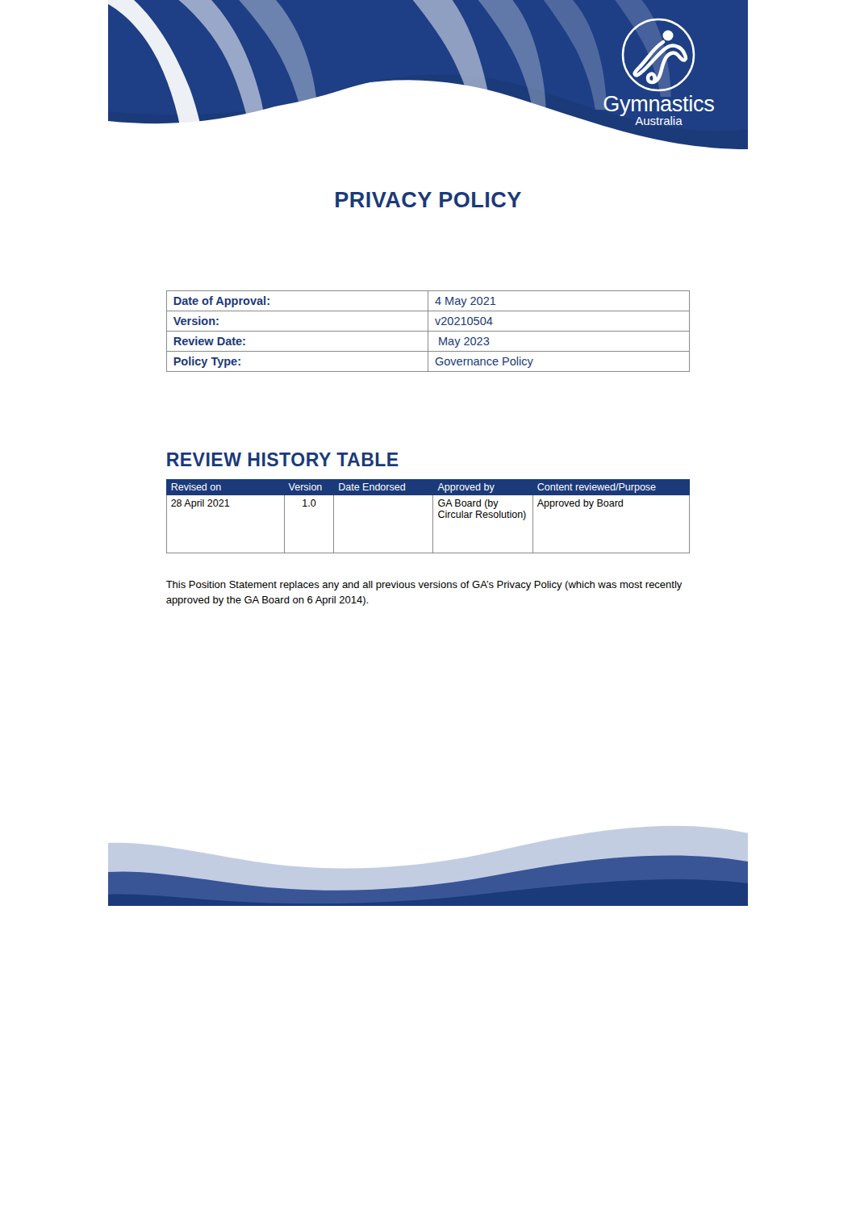Gymnastics Australia
PRIVACY POLICY
| Date of Approval: | 4 May 2021 |
| Version: | v20210504 |
| Review Date: | May 2023 |
| Policy Type: | Governance Policy |
REVIEW HISTORY TABLE
| Revised on | Version | Date Endorsed | Approved by | Content reviewed/Purpose |
| --- | --- | --- | --- | --- |
| 28 April 2021 | 1.0 | | GA Board (by Circular Resolution) | Approved by Board |
This Position Statement replaces any and all previous versions of GA’s Privacy Policy (which was most recently approved by the GA Board on 6 April 2014).